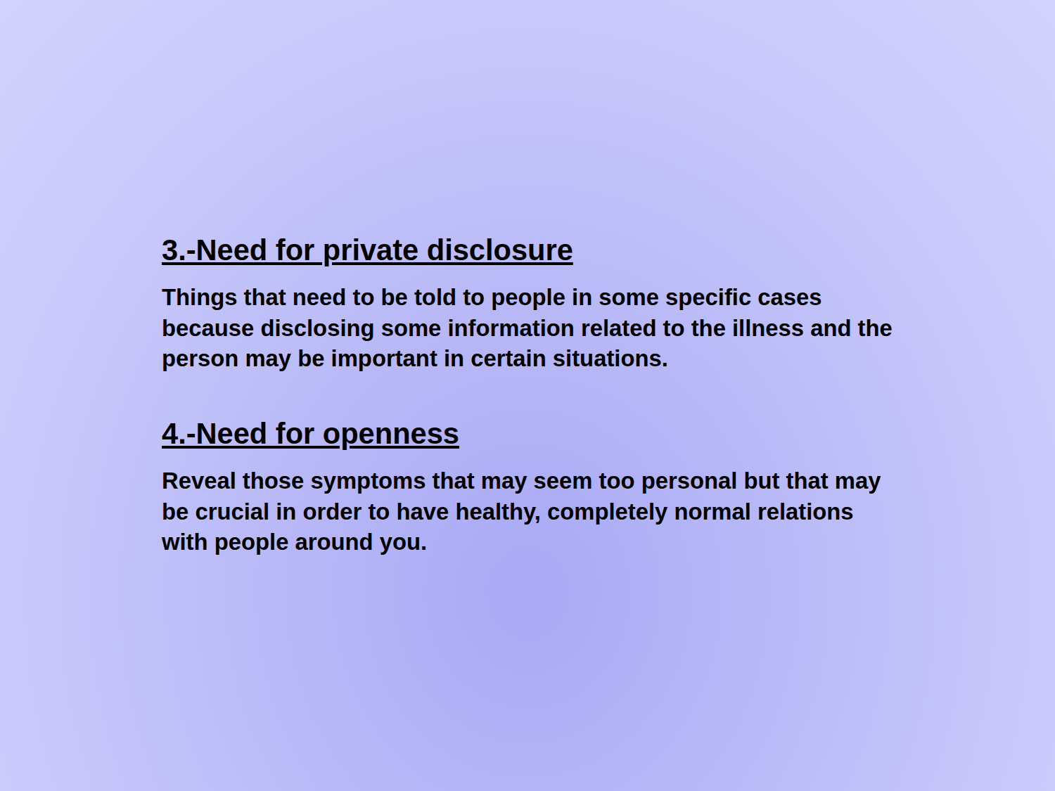3.-Need for private disclosure
Things that need to be told to people in some specific cases because disclosing some information related to the illness and the person may be important in certain situations.
4.-Need for openness
Reveal those symptoms that may seem too personal but that may be crucial in order to have healthy, completely normal relations with people around you.